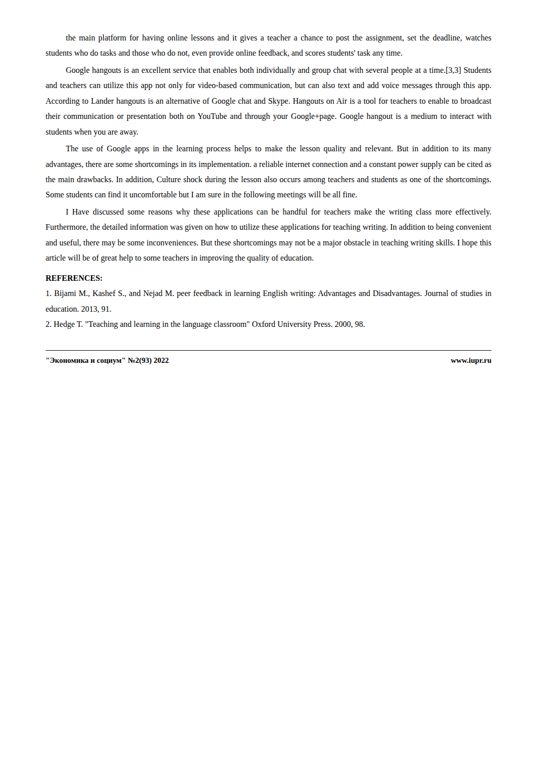the main platform for having online lessons and it gives a teacher a chance to post the assignment, set the deadline, watches students who do tasks and those who do not, even provide online feedback, and scores students' task any time.
Google hangouts is an excellent service that enables both individually and group chat with several people at a time.[3,3] Students and teachers can utilize this app not only for video-based communication, but can also text and add voice messages through this app. According to Lander hangouts is an alternative of Google chat and Skype. Hangouts on Air is a tool for teachers to enable to broadcast their communication or presentation both on YouTube and through your Google+page. Google hangout is a medium to interact with students when you are away.
The use of Google apps in the learning process helps to make the lesson quality and relevant. But in addition to its many advantages, there are some shortcomings in its implementation. a reliable internet connection and a constant power supply can be cited as the main drawbacks. In addition, Culture shock during the lesson also occurs among teachers and students as one of the shortcomings. Some students can find it uncomfortable but I am sure in the following meetings will be all fine.
I Have discussed some reasons why these applications can be handful for teachers make the writing class more effectively. Furthermore, the detailed information was given on how to utilize these applications for teaching writing. In addition to being convenient and useful, there may be some inconveniences. But these shortcomings may not be a major obstacle in teaching writing skills. I hope this article will be of great help to some teachers in improving the quality of education.
REFERENCES:
1. Bijami M., Kashef S., and Nejad M. peer feedback in learning English writing: Advantages and Disadvantages. Journal of studies in education. 2013, 91.
2. Hedge T. "Teaching and learning in the language classroom" Oxford University Press. 2000, 98.
"Экономика и социум" №2(93) 2022 www.iupr.ru